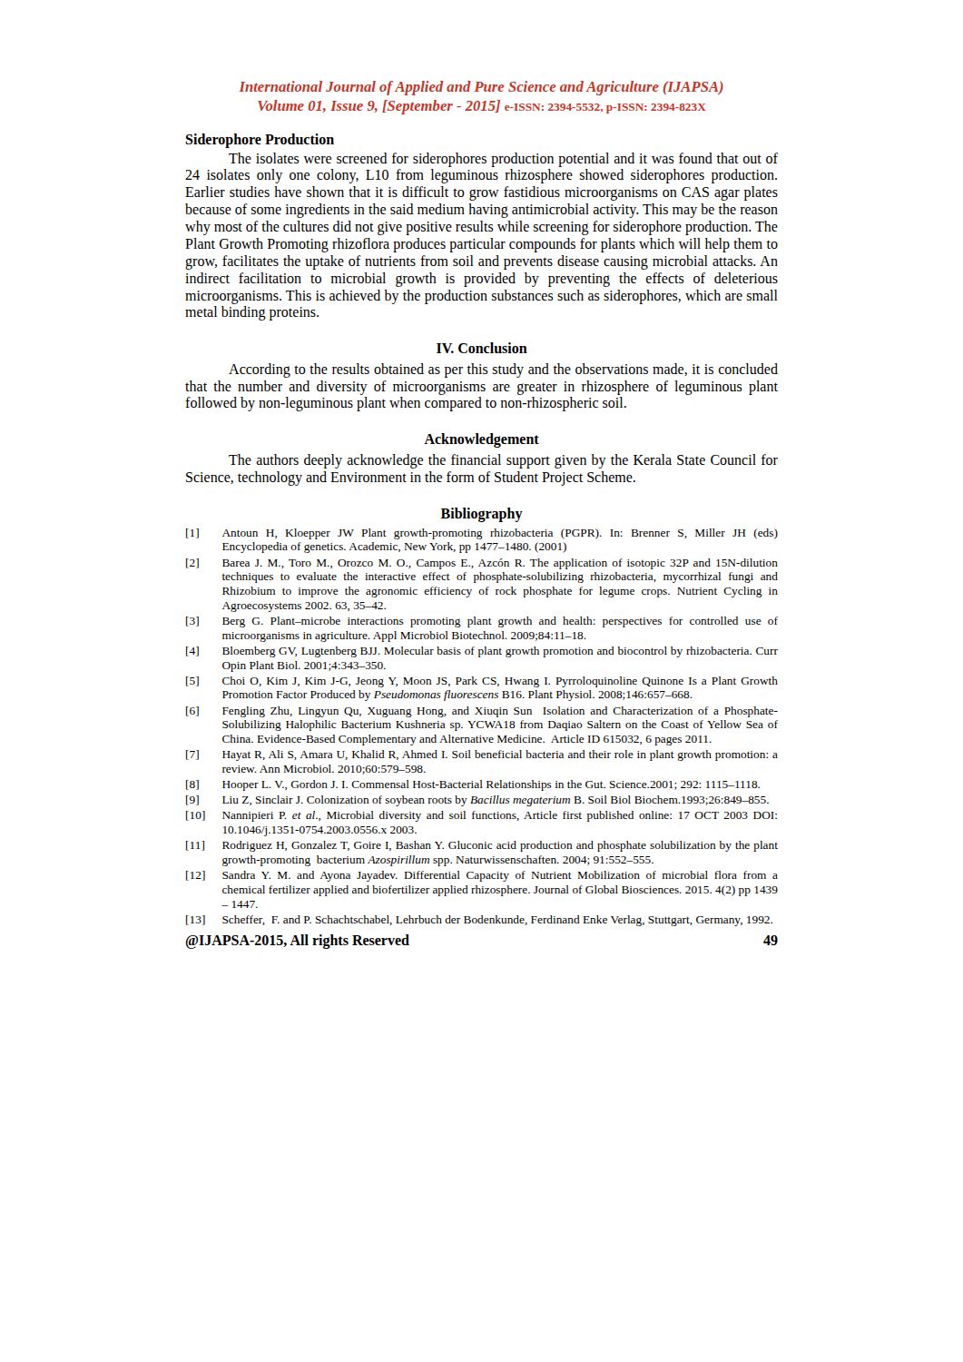International Journal of Applied and Pure Science and Agriculture (IJAPSA)
Volume 01, Issue 9, [September - 2015] e-ISSN: 2394-5532, p-ISSN: 2394-823X
Siderophore Production
The isolates were screened for siderophores production potential and it was found that out of 24 isolates only one colony, L10 from leguminous rhizosphere showed siderophores production. Earlier studies have shown that it is difficult to grow fastidious microorganisms on CAS agar plates because of some ingredients in the said medium having antimicrobial activity. This may be the reason why most of the cultures did not give positive results while screening for siderophore production. The Plant Growth Promoting rhizoflora produces particular compounds for plants which will help them to grow, facilitates the uptake of nutrients from soil and prevents disease causing microbial attacks. An indirect facilitation to microbial growth is provided by preventing the effects of deleterious microorganisms. This is achieved by the production substances such as siderophores, which are small metal binding proteins.
IV. Conclusion
According to the results obtained as per this study and the observations made, it is concluded that the number and diversity of microorganisms are greater in rhizosphere of leguminous plant followed by non-leguminous plant when compared to non-rhizospheric soil.
Acknowledgement
The authors deeply acknowledge the financial support given by the Kerala State Council for Science, technology and Environment in the form of Student Project Scheme.
Bibliography
Antoun H, Kloepper JW Plant growth-promoting rhizobacteria (PGPR). In: Brenner S, Miller JH (eds) Encyclopedia of genetics. Academic, New York, pp 1477–1480. (2001)
Barea J. M., Toro M., Orozco M. O., Campos E., Azcón R. The application of isotopic 32P and 15N-dilution techniques to evaluate the interactive effect of phosphate-solubilizing rhizobacteria, mycorrhizal fungi and Rhizobium to improve the agronomic efficiency of rock phosphate for legume crops. Nutrient Cycling in Agroecosystems 2002. 63, 35–42.
Berg G. Plant–microbe interactions promoting plant growth and health: perspectives for controlled use of microorganisms in agriculture. Appl Microbiol Biotechnol. 2009;84:11–18.
Bloemberg GV, Lugtenberg BJJ. Molecular basis of plant growth promotion and biocontrol by rhizobacteria. Curr Opin Plant Biol. 2001;4:343–350.
Choi O, Kim J, Kim J-G, Jeong Y, Moon JS, Park CS, Hwang I. Pyrroloquinoline Quinone Is a Plant Growth Promotion Factor Produced by Pseudomonas fluorescens B16. Plant Physiol. 2008;146:657–668.
Fengling Zhu, Lingyun Qu, Xuguang Hong, and Xiuqin Sun Isolation and Characterization of a Phosphate-Solubilizing Halophilic Bacterium Kushneria sp. YCWA18 from Daqiao Saltern on the Coast of Yellow Sea of China. Evidence-Based Complementary and Alternative Medicine. Article ID 615032, 6 pages 2011.
Hayat R, Ali S, Amara U, Khalid R, Ahmed I. Soil beneficial bacteria and their role in plant growth promotion: a review. Ann Microbiol. 2010;60:579–598.
Hooper L. V., Gordon J. I. Commensal Host-Bacterial Relationships in the Gut. Science.2001; 292: 1115–1118.
Liu Z, Sinclair J. Colonization of soybean roots by Bacillus megaterium B. Soil Biol Biochem.1993;26:849–855.
Nannipieri P. et al., Microbial diversity and soil functions, Article first published online: 17 OCT 2003 DOI: 10.1046/j.1351-0754.2003.0556.x 2003.
Rodriguez H, Gonzalez T, Goire I, Bashan Y. Gluconic acid production and phosphate solubilization by the plant growth-promoting bacterium Azospirillum spp. Naturwissenschaften. 2004; 91:552–555.
Sandra Y. M. and Ayona Jayadev. Differential Capacity of Nutrient Mobilization of microbial flora from a chemical fertilizer applied and biofertilizer applied rhizosphere. Journal of Global Biosciences. 2015. 4(2) pp 1439 – 1447.
Scheffer, F. and P. Schachtschabel, Lehrbuch der Bodenkunde, Ferdinand Enke Verlag, Stuttgart, Germany, 1992.
@IJAPSA-2015, All rights Reserved 49